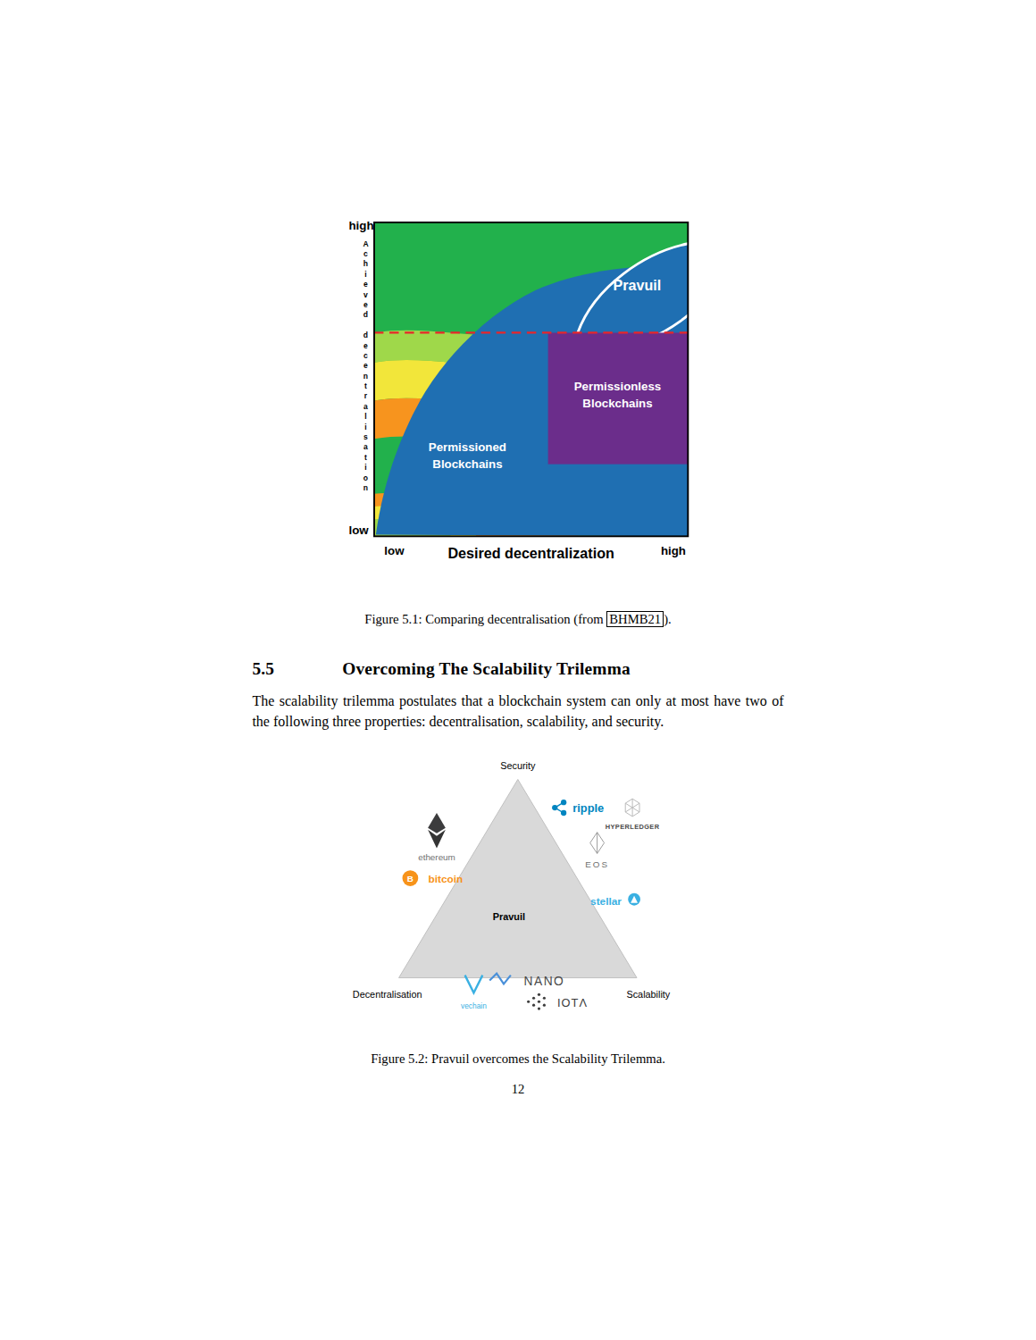Pravuil Permissionless Blockchains Permissioned Blockchains high low A c h i e v e d d e c e n t r a l i s a t i o n low Desired decentralization high
Figure 5.1: Comparing decentralisation (from BHMB21).
5.5 Overcoming The Scalability Trilemma
The scalability trilemma postulates that a blockchain system can only at most have two of the following three properties: decentralisation, scalability, and security.
Security Decentralisation Scalability Pravuil ethereum B bitcoin ripple HYPERLEDGER EOS stellar vechain NANO IOTΛ
Figure 5.2: Pravuil overcomes the Scalability Trilemma.
12